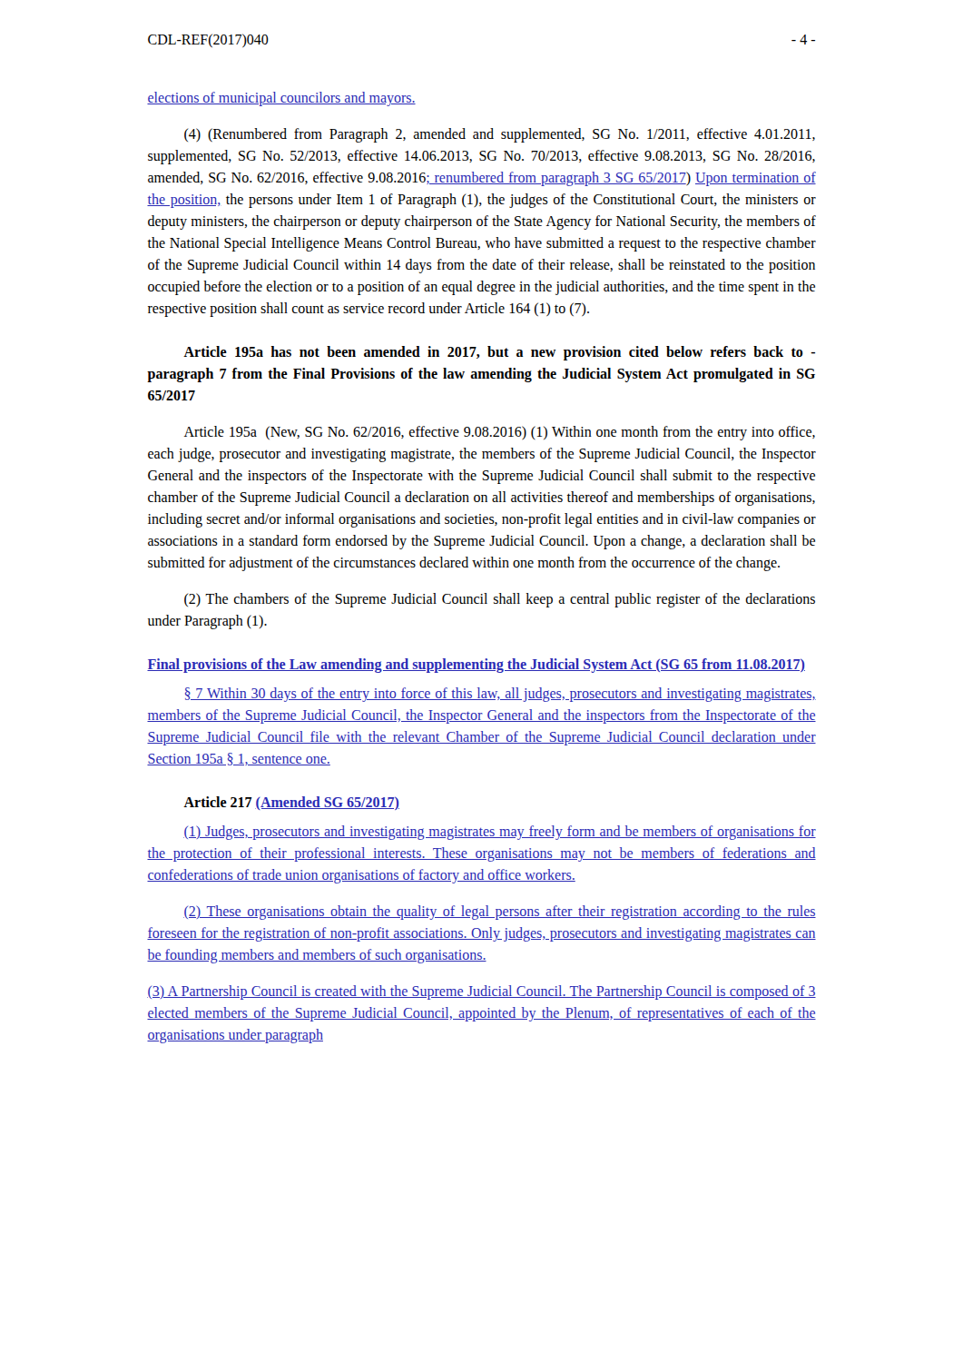CDL-REF(2017)040 - 4 -
elections of municipal councilors and mayors.
(4) (Renumbered from Paragraph 2, amended and supplemented, SG No. 1/2011, effective 4.01.2011, supplemented, SG No. 52/2013, effective 14.06.2013, SG No. 70/2013, effective 9.08.2013, SG No. 28/2016, amended, SG No. 62/2016, effective 9.08.2016; renumbered from paragraph 3 SG 65/2017) Upon termination of the position, the persons under Item 1 of Paragraph (1), the judges of the Constitutional Court, the ministers or deputy ministers, the chairperson or deputy chairperson of the State Agency for National Security, the members of the National Special Intelligence Means Control Bureau, who have submitted a request to the respective chamber of the Supreme Judicial Council within 14 days from the date of their release, shall be reinstated to the position occupied before the election or to a position of an equal degree in the judicial authorities, and the time spent in the respective position shall count as service record under Article 164 (1) to (7).
Article 195a has not been amended in 2017, but a new provision cited below refers back to - paragraph 7 from the Final Provisions of the law amending the Judicial System Act promulgated in SG 65/2017
Article 195a (New, SG No. 62/2016, effective 9.08.2016) (1) Within one month from the entry into office, each judge, prosecutor and investigating magistrate, the members of the Supreme Judicial Council, the Inspector General and the inspectors of the Inspectorate with the Supreme Judicial Council shall submit to the respective chamber of the Supreme Judicial Council a declaration on all activities thereof and memberships of organisations, including secret and/or informal organisations and societies, non-profit legal entities and in civil-law companies or associations in a standard form endorsed by the Supreme Judicial Council. Upon a change, a declaration shall be submitted for adjustment of the circumstances declared within one month from the occurrence of the change.
(2) The chambers of the Supreme Judicial Council shall keep a central public register of the declarations under Paragraph (1).
Final provisions of the Law amending and supplementing the Judicial System Act (SG 65 from 11.08.2017)
§ 7 Within 30 days of the entry into force of this law, all judges, prosecutors and investigating magistrates, members of the Supreme Judicial Council, the Inspector General and the inspectors from the Inspectorate of the Supreme Judicial Council file with the relevant Chamber of the Supreme Judicial Council declaration under Section 195a § 1, sentence one.
Article 217 (Amended SG 65/2017)
(1) Judges, prosecutors and investigating magistrates may freely form and be members of organisations for the protection of their professional interests. These organisations may not be members of federations and confederations of trade union organisations of factory and office workers.
(2) These organisations obtain the quality of legal persons after their registration according to the rules foreseen for the registration of non-profit associations. Only judges, prosecutors and investigating magistrates can be founding members and members of such organisations.
(3) A Partnership Council is created with the Supreme Judicial Council. The Partnership Council is composed of 3 elected members of the Supreme Judicial Council, appointed by the Plenum, of representatives of each of the organisations under paragraph